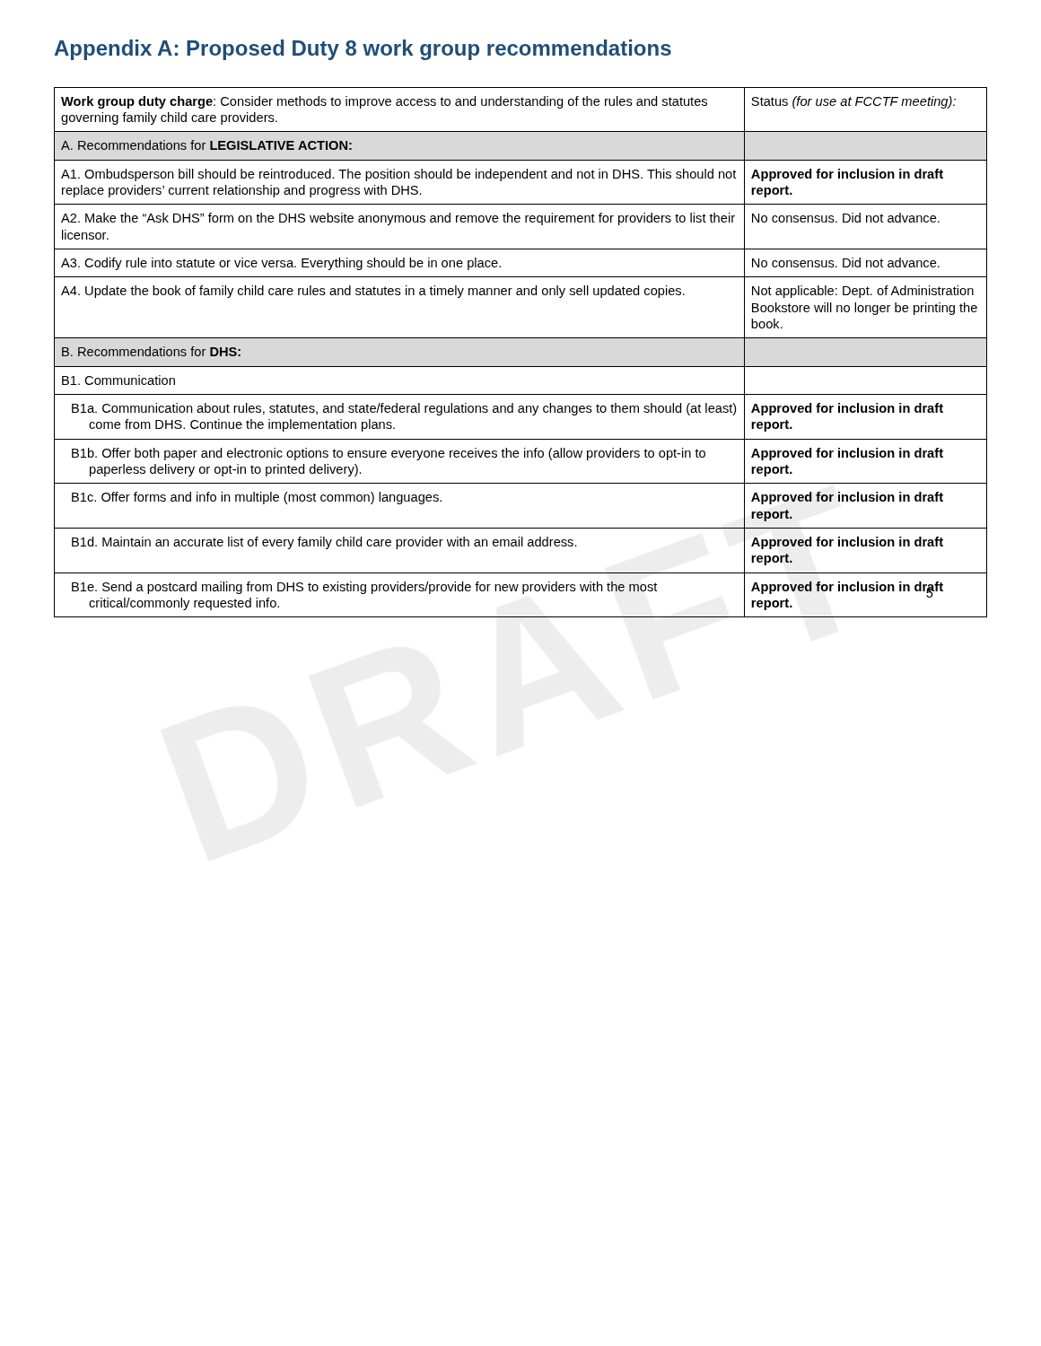DRAFT
Appendix A: Proposed Duty 8 work group recommendations
| Work group duty charge : Consider methods to improve access to and understanding of the rules and statutes governing family child care providers. | Status (for use at FCCTF meeting): |
| A. Recommendations for LEGISLATIVE ACTION: | |
| A1. Ombudsperson bill should be reintroduced. The position should be independent and not in DHS. This should not replace providers’ current relationship and progress with DHS. | Approved for inclusion in draft report. |
| A2. Make the “Ask DHS” form on the DHS website anonymous and remove the requirement for providers to list their licensor. | No consensus. Did not advance. |
| A3. Codify rule into statute or vice versa. Everything should be in one place. | No consensus. Did not advance. |
| A4. Update the book of family child care rules and statutes in a timely manner and only sell updated copies. | Not applicable: Dept. of Administration Bookstore will no longer be printing the book. |
| B. Recommendations for DHS: | |
| B1. Communication | |
| B1a. Communication about rules, statutes, and state/federal regulations and any changes to them should (at least) come from DHS. Continue the implementation plans. | Approved for inclusion in draft report. |
| B1b. Offer both paper and electronic options to ensure everyone receives the info (allow providers to opt-in to paperless delivery or opt-in to printed delivery). | Approved for inclusion in draft report. |
| B1c. Offer forms and info in multiple (most common) languages. | Approved for inclusion in draft report. |
| B1d. Maintain an accurate list of every family child care provider with an email address. | Approved for inclusion in draft report. |
| B1e. Send a postcard mailing from DHS to existing providers/provide for new providers with the most critical/commonly requested info. | Approved for inclusion in draft report. |
5